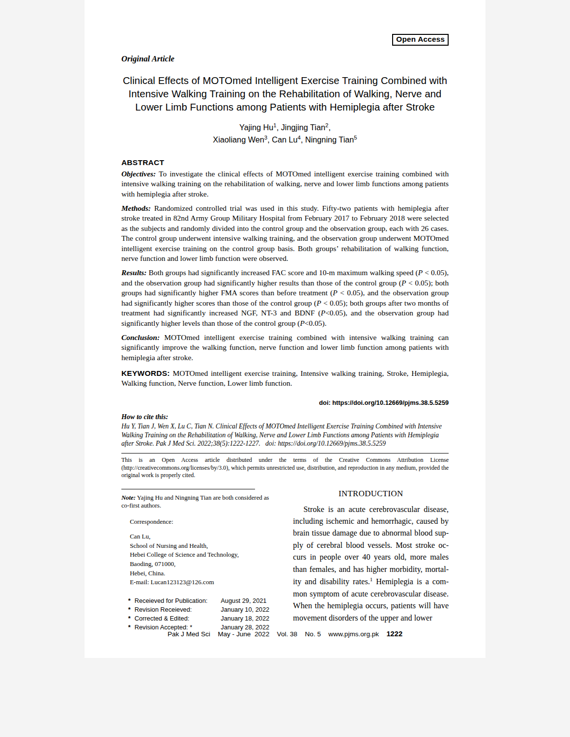Open Access
Original Article
Clinical Effects of MOTOmed Intelligent Exercise Training Combined with Intensive Walking Training on the Rehabilitation of Walking, Nerve and Lower Limb Functions among Patients with Hemiplegia after Stroke
Yajing Hu1, Jingjing Tian2,
Xiaoliang Wen3, Can Lu4, Ningning Tian5
ABSTRACT
Objectives: To investigate the clinical effects of MOTOmed intelligent exercise training combined with intensive walking training on the rehabilitation of walking, nerve and lower limb functions among patients with hemiplegia after stroke.
Methods: Randomized controlled trial was used in this study. Fifty-two patients with hemiplegia after stroke treated in 82nd Army Group Military Hospital from February 2017 to February 2018 were selected as the subjects and randomly divided into the control group and the observation group, each with 26 cases. The control group underwent intensive walking training, and the observation group underwent MOTOmed intelligent exercise training on the control group basis. Both groups’ rehabilitation of walking function, nerve function and lower limb function were observed.
Results: Both groups had significantly increased FAC score and 10-m maximum walking speed (P < 0.05), and the observation group had significantly higher results than those of the control group (P < 0.05); both groups had significantly higher FMA scores than before treatment (P < 0.05), and the observation group had significantly higher scores than those of the control group (P < 0.05); both groups after two months of treatment had significantly increased NGF, NT-3 and BDNF (P<0.05), and the observation group had significantly higher levels than those of the control group (P<0.05).
Conclusion: MOTOmed intelligent exercise training combined with intensive walking training can significantly improve the walking function, nerve function and lower limb function among patients with hemiplegia after stroke.
KEYWORDS: MOTOmed intelligent exercise training, Intensive walking training, Stroke, Hemiplegia, Walking function, Nerve function, Lower limb function.
doi: https://doi.org/10.12669/pjms.38.5.5259
How to cite this: Hu Y, Tian J, Wen X, Lu C, Tian N. Clinical Effects of MOTOmed Intelligent Exercise Training Combined with Intensive Walking Training on the Rehabilitation of Walking, Nerve and Lower Limb Functions among Patients with Hemiplegia after Stroke. Pak J Med Sci. 2022;38(5):1222-1227. doi: https://doi.org/10.12669/pjms.38.5.5259
This is an Open Access article distributed under the terms of the Creative Commons Attribution License (http://creativecommons.org/licenses/by/3.0), which permits unrestricted use, distribution, and reproduction in any medium, provided the original work is properly cited.
Note: Yajing Hu and Ningning Tian are both considered as co-first authors.
Correspondence: Can Lu, School of Nursing and Health, Hebei College of Science and Technology, Baoding, 071000, Hebei, China. E-mail: Lucan123123@126.com
| * | Receieved for Publication: | August 29, 2021 |
| * | Revision Receieved: | January 10, 2022 |
| * | Corrected & Edited: | January 18, 2022 |
| * | Revision Accepted: * | January 28, 2022 |
INTRODUCTION
Stroke is an acute cerebrovascular disease, including ischemic and hemorrhagic, caused by brain tissue damage due to abnormal blood supply of cerebral blood vessels. Most stroke occurs in people over 40 years old, more males than females, and has higher morbidity, mortality and disability rates.1 Hemiplegia is a common symptom of acute cerebrovascular disease. When the hemiplegia occurs, patients will have movement disorders of the upper and lower
Pak J Med Sci May - June 2022 Vol. 38 No. 5 www.pjms.org.pk 1222